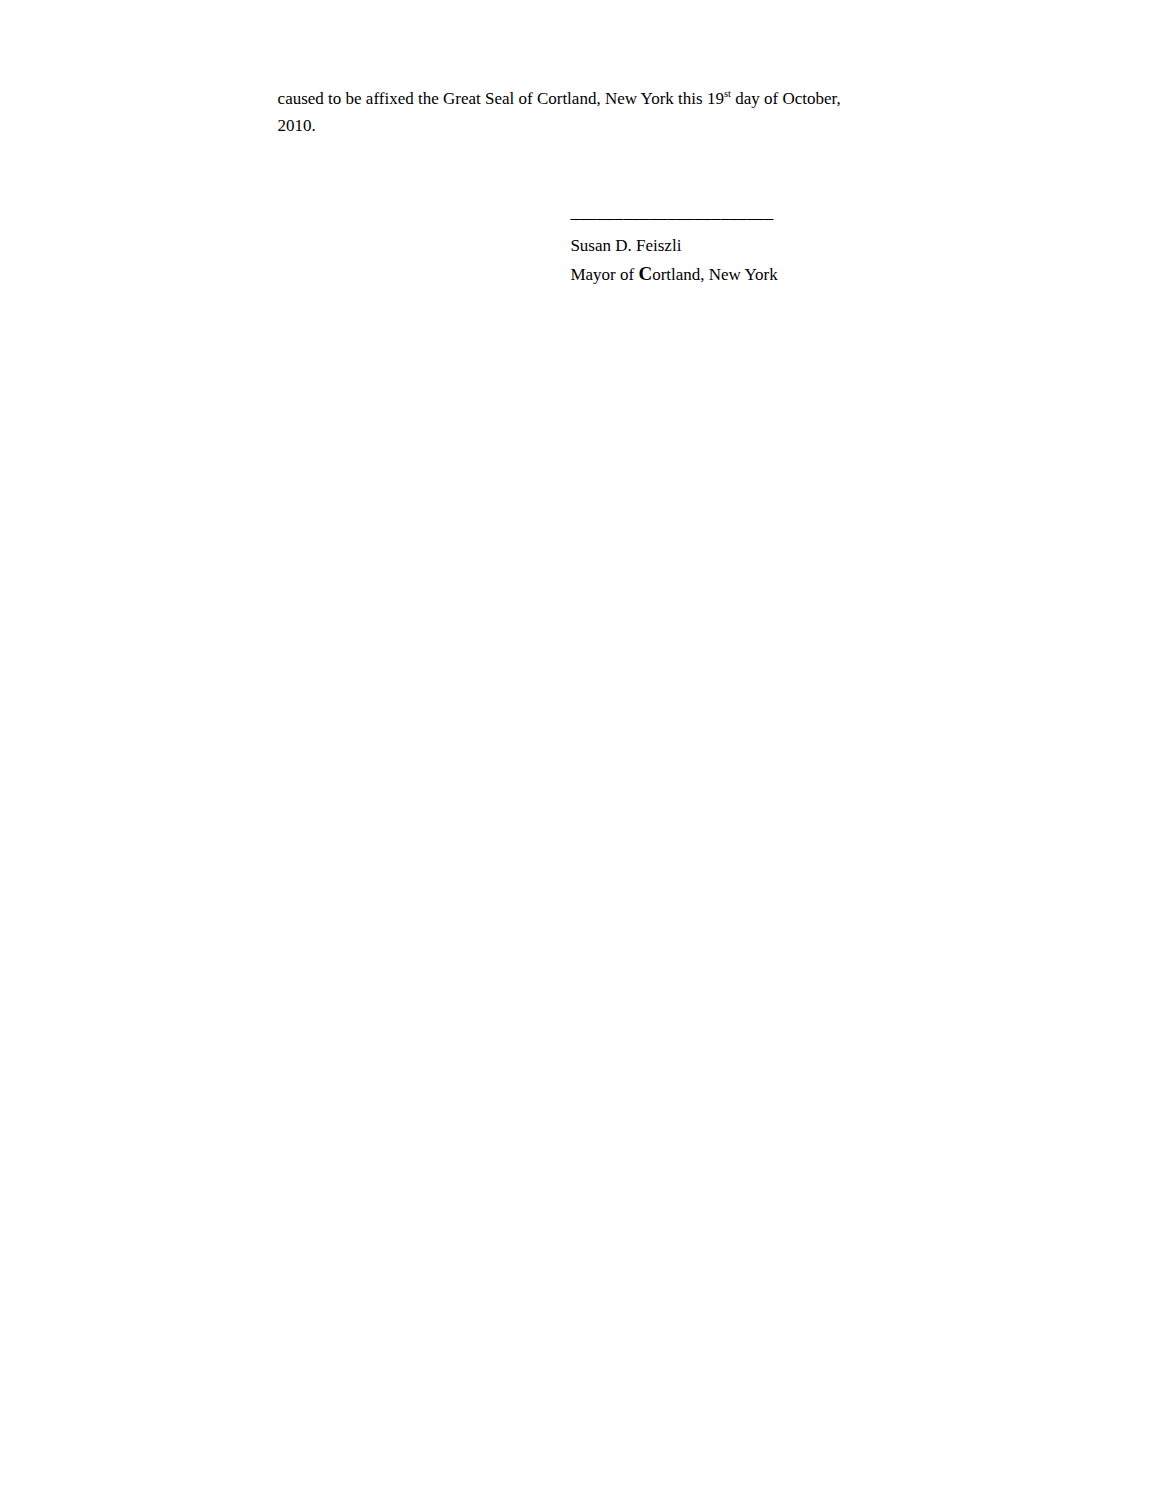caused to be affixed the Great Seal of Cortland, New York this 19st day of October, 2010.
_______________________
Susan D. Feiszli
Mayor of Cortland, New York